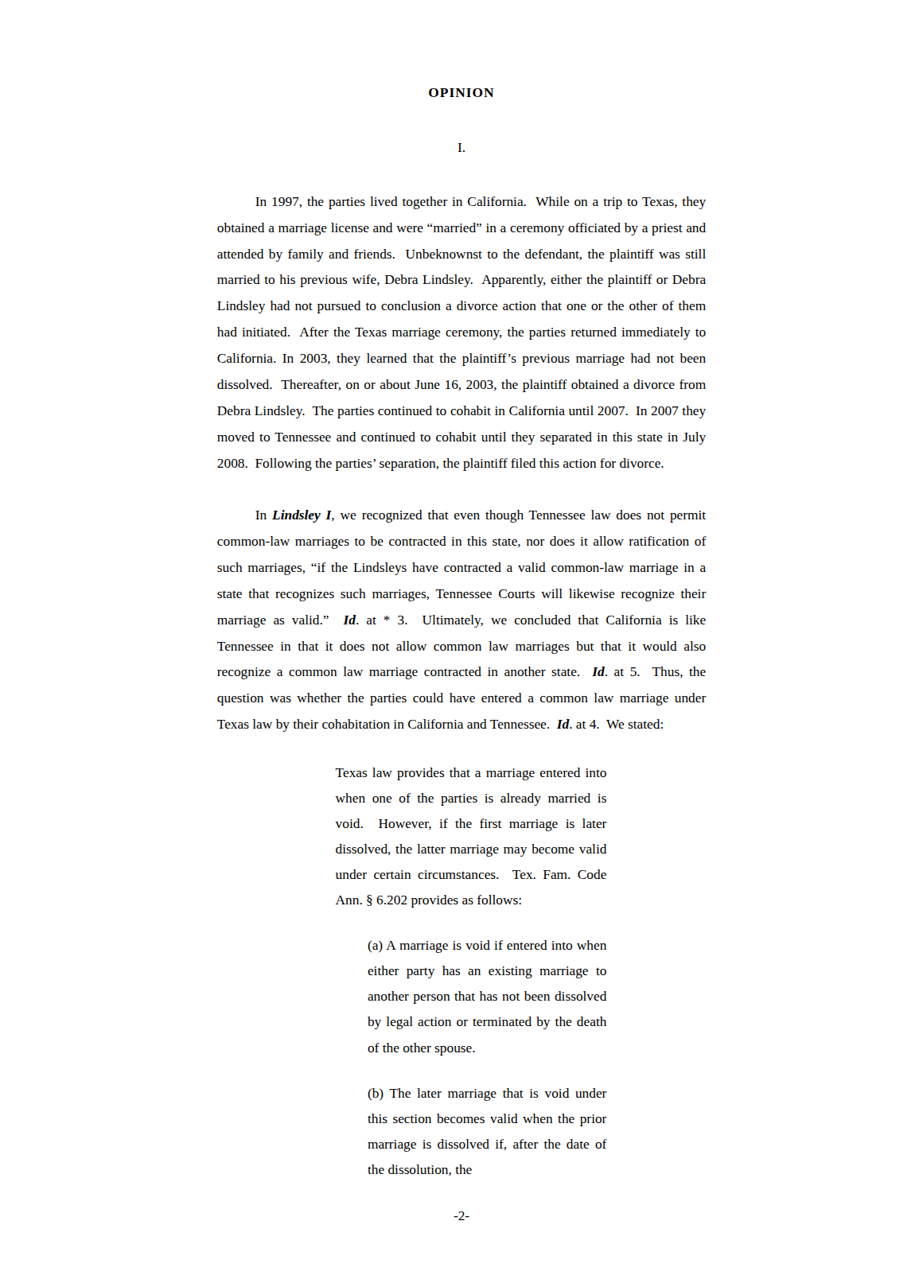OPINION
I.
In 1997, the parties lived together in California. While on a trip to Texas, they obtained a marriage license and were “married” in a ceremony officiated by a priest and attended by family and friends. Unbeknownst to the defendant, the plaintiff was still married to his previous wife, Debra Lindsley. Apparently, either the plaintiff or Debra Lindsley had not pursued to conclusion a divorce action that one or the other of them had initiated. After the Texas marriage ceremony, the parties returned immediately to California. In 2003, they learned that the plaintiff’s previous marriage had not been dissolved. Thereafter, on or about June 16, 2003, the plaintiff obtained a divorce from Debra Lindsley. The parties continued to cohabit in California until 2007. In 2007 they moved to Tennessee and continued to cohabit until they separated in this state in July 2008. Following the parties’ separation, the plaintiff filed this action for divorce.
In Lindsley I, we recognized that even though Tennessee law does not permit common-law marriages to be contracted in this state, nor does it allow ratification of such marriages, “if the Lindsleys have contracted a valid common-law marriage in a state that recognizes such marriages, Tennessee Courts will likewise recognize their marriage as valid.” Id. at * 3. Ultimately, we concluded that California is like Tennessee in that it does not allow common law marriages but that it would also recognize a common law marriage contracted in another state. Id. at 5. Thus, the question was whether the parties could have entered a common law marriage under Texas law by their cohabitation in California and Tennessee. Id. at 4. We stated:
Texas law provides that a marriage entered into when one of the parties is already married is void. However, if the first marriage is later dissolved, the latter marriage may become valid under certain circumstances. Tex. Fam. Code Ann. § 6.202 provides as follows:
(a) A marriage is void if entered into when either party has an existing marriage to another person that has not been dissolved by legal action or terminated by the death of the other spouse.
(b) The later marriage that is void under this section becomes valid when the prior marriage is dissolved if, after the date of the dissolution, the
-2-